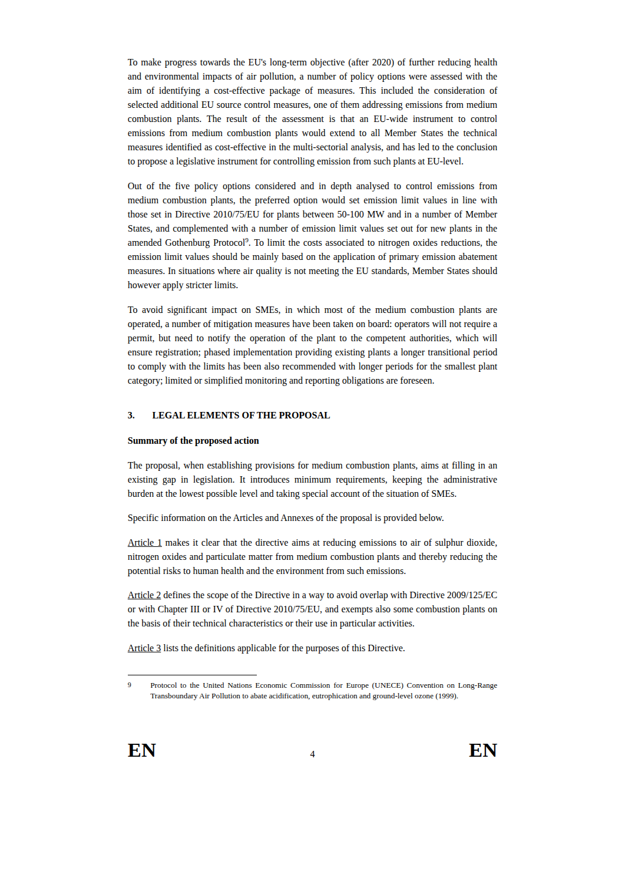To make progress towards the EU's long-term objective (after 2020) of further reducing health and environmental impacts of air pollution, a number of policy options were assessed with the aim of identifying a cost-effective package of measures. This included the consideration of selected additional EU source control measures, one of them addressing emissions from medium combustion plants. The result of the assessment is that an EU-wide instrument to control emissions from medium combustion plants would extend to all Member States the technical measures identified as cost-effective in the multi-sectorial analysis, and has led to the conclusion to propose a legislative instrument for controlling emission from such plants at EU-level.
Out of the five policy options considered and in depth analysed to control emissions from medium combustion plants, the preferred option would set emission limit values in line with those set in Directive 2010/75/EU for plants between 50-100 MW and in a number of Member States, and complemented with a number of emission limit values set out for new plants in the amended Gothenburg Protocol9. To limit the costs associated to nitrogen oxides reductions, the emission limit values should be mainly based on the application of primary emission abatement measures. In situations where air quality is not meeting the EU standards, Member States should however apply stricter limits.
To avoid significant impact on SMEs, in which most of the medium combustion plants are operated, a number of mitigation measures have been taken on board: operators will not require a permit, but need to notify the operation of the plant to the competent authorities, which will ensure registration; phased implementation providing existing plants a longer transitional period to comply with the limits has been also recommended with longer periods for the smallest plant category; limited or simplified monitoring and reporting obligations are foreseen.
3. LEGAL ELEMENTS OF THE PROPOSAL
Summary of the proposed action
The proposal, when establishing provisions for medium combustion plants, aims at filling in an existing gap in legislation. It introduces minimum requirements, keeping the administrative burden at the lowest possible level and taking special account of the situation of SMEs.
Specific information on the Articles and Annexes of the proposal is provided below.
Article 1 makes it clear that the directive aims at reducing emissions to air of sulphur dioxide, nitrogen oxides and particulate matter from medium combustion plants and thereby reducing the potential risks to human health and the environment from such emissions.
Article 2 defines the scope of the Directive in a way to avoid overlap with Directive 2009/125/EC or with Chapter III or IV of Directive 2010/75/EU, and exempts also some combustion plants on the basis of their technical characteristics or their use in particular activities.
Article 3 lists the definitions applicable for the purposes of this Directive.
9 Protocol to the United Nations Economic Commission for Europe (UNECE) Convention on Long-Range Transboundary Air Pollution to abate acidification, eutrophication and ground-level ozone (1999).
EN 4 EN